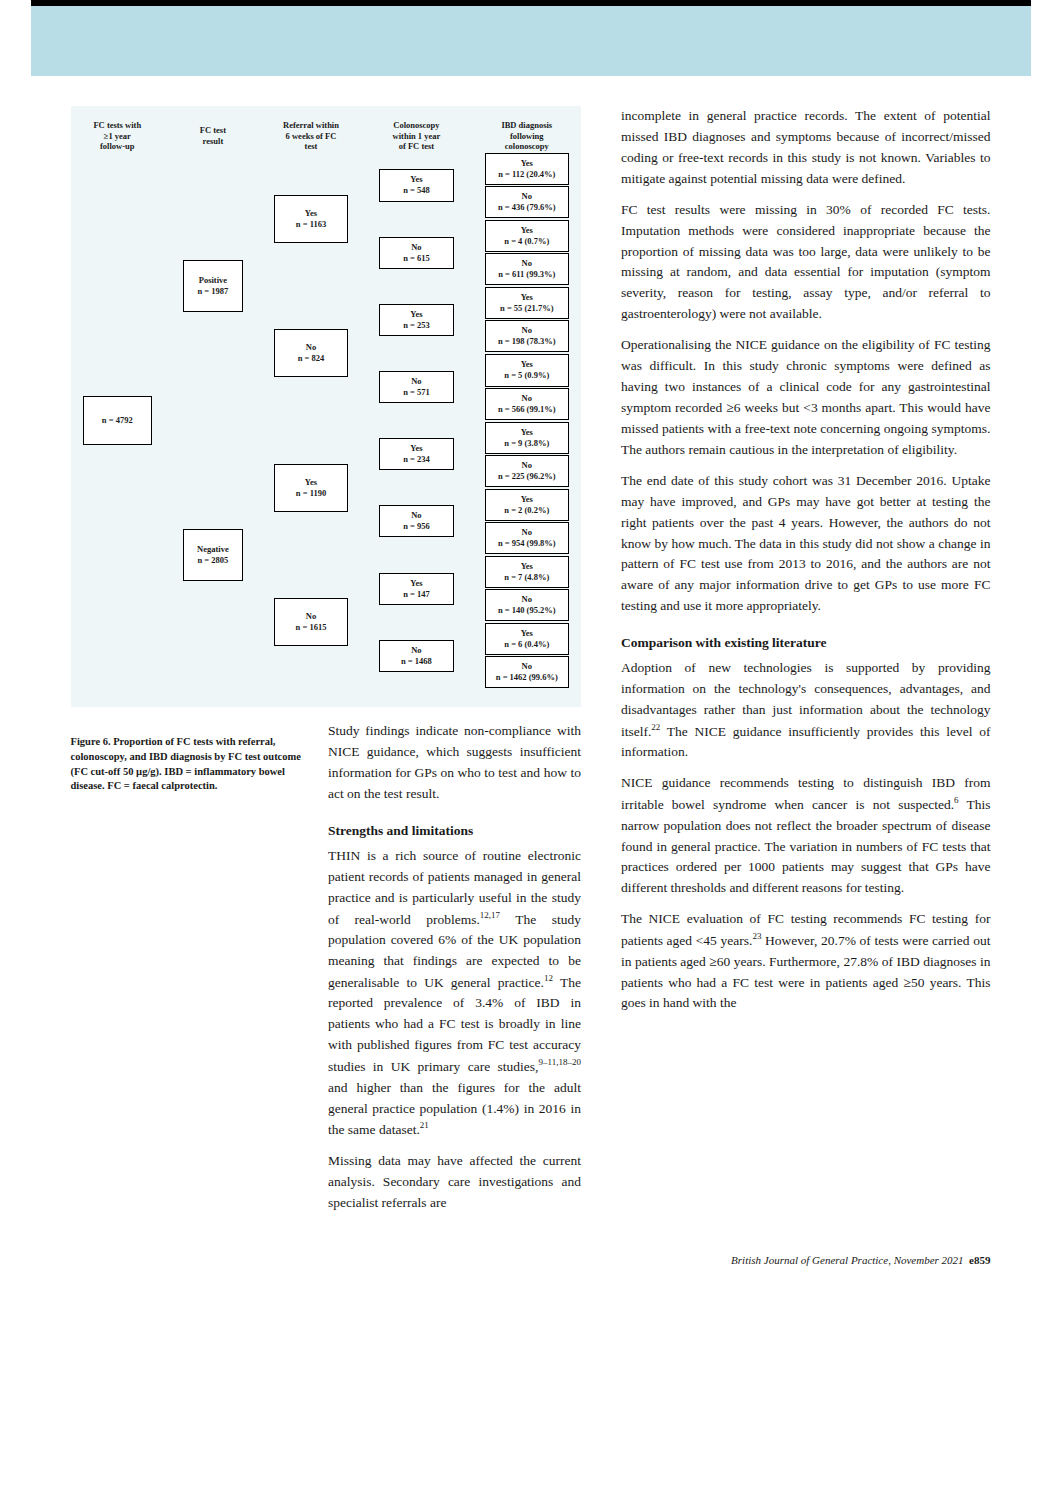| FC tests with ≥1 year follow-up | | FC test result | | Referral within 6 weeks of FC test | | Colonoscopy within 1 year of FC test | | IBD diagnosis following colonoscopy |
| n = 4792 | | Positive n = 1987 | | Yes n = 1163 | | Yes n = 548 | | Yes n = 112 (20.4%) No n = 436 (79.6%) |
| No n = 615 | | Yes n = 4 (0.7%) No n = 611 (99.3%) |
| No n = 824 | | Yes n = 253 | | Yes n = 55 (21.7%) No n = 198 (78.3%) |
| No n = 571 | | Yes n = 5 (0.9%) No n = 566 (99.1%) |
| Negative n = 2805 | | Yes n = 1190 | | Yes n = 234 | | Yes n = 9 (3.8%) No n = 225 (96.2%) |
| No n = 956 | | Yes n = 2 (0.2%) No n = 954 (99.8%) |
| No n = 1615 | | Yes n = 147 | | Yes n = 7 (4.8%) No n = 140 (95.2%) |
| No n = 1468 | | Yes n = 6 (0.4%) No n = 1462 (99.6%) |
Figure 6. Proportion of FC tests with referral, colonoscopy, and IBD diagnosis by FC test outcome (FC cut-off 50 µg/g). IBD = inflammatory bowel disease. FC = faecal calprotectin.
Study findings indicate non-compliance with NICE guidance, which suggests insufficient information for GPs on who to test and how to act on the test result.
Strengths and limitations
THIN is a rich source of routine electronic patient records of patients managed in general practice and is particularly useful in the study of real-world problems.12,17 The study population covered 6% of the UK population meaning that findings are expected to be generalisable to UK general practice.12 The reported prevalence of 3.4% of IBD in patients who had a FC test is broadly in line with published figures from FC test accuracy studies in UK primary care studies,9–11,18–20 and higher than the figures for the adult general practice population (1.4%) in 2016 in the same dataset.21
Missing data may have affected the current analysis. Secondary care investigations and specialist referrals are
incomplete in general practice records. The extent of potential missed IBD diagnoses and symptoms because of incorrect/missed coding or free-text records in this study is not known. Variables to mitigate against potential missing data were defined.
FC test results were missing in 30% of recorded FC tests. Imputation methods were considered inappropriate because the proportion of missing data was too large, data were unlikely to be missing at random, and data essential for imputation (symptom severity, reason for testing, assay type, and/or referral to gastroenterology) were not available.
Operationalising the NICE guidance on the eligibility of FC testing was difficult. In this study chronic symptoms were defined as having two instances of a clinical code for any gastrointestinal symptom recorded ≥6 weeks but <3 months apart. This would have missed patients with a free-text note concerning ongoing symptoms. The authors remain cautious in the interpretation of eligibility.
The end date of this study cohort was 31 December 2016. Uptake may have improved, and GPs may have got better at testing the right patients over the past 4 years. However, the authors do not know by how much. The data in this study did not show a change in pattern of FC test use from 2013 to 2016, and the authors are not aware of any major information drive to get GPs to use more FC testing and use it more appropriately.
Comparison with existing literature
Adoption of new technologies is supported by providing information on the technology's consequences, advantages, and disadvantages rather than just information about the technology itself.22 The NICE guidance insufficiently provides this level of information.
NICE guidance recommends testing to distinguish IBD from irritable bowel syndrome when cancer is not suspected.6 This narrow population does not reflect the broader spectrum of disease found in general practice. The variation in numbers of FC tests that practices ordered per 1000 patients may suggest that GPs have different thresholds and different reasons for testing.
The NICE evaluation of FC testing recommends FC testing for patients aged <45 years.23 However, 20.7% of tests were carried out in patients aged ≥60 years. Furthermore, 27.8% of IBD diagnoses in patients who had a FC test were in patients aged ≥50 years. This goes in hand with the
British Journal of General Practice, November 2021 e859